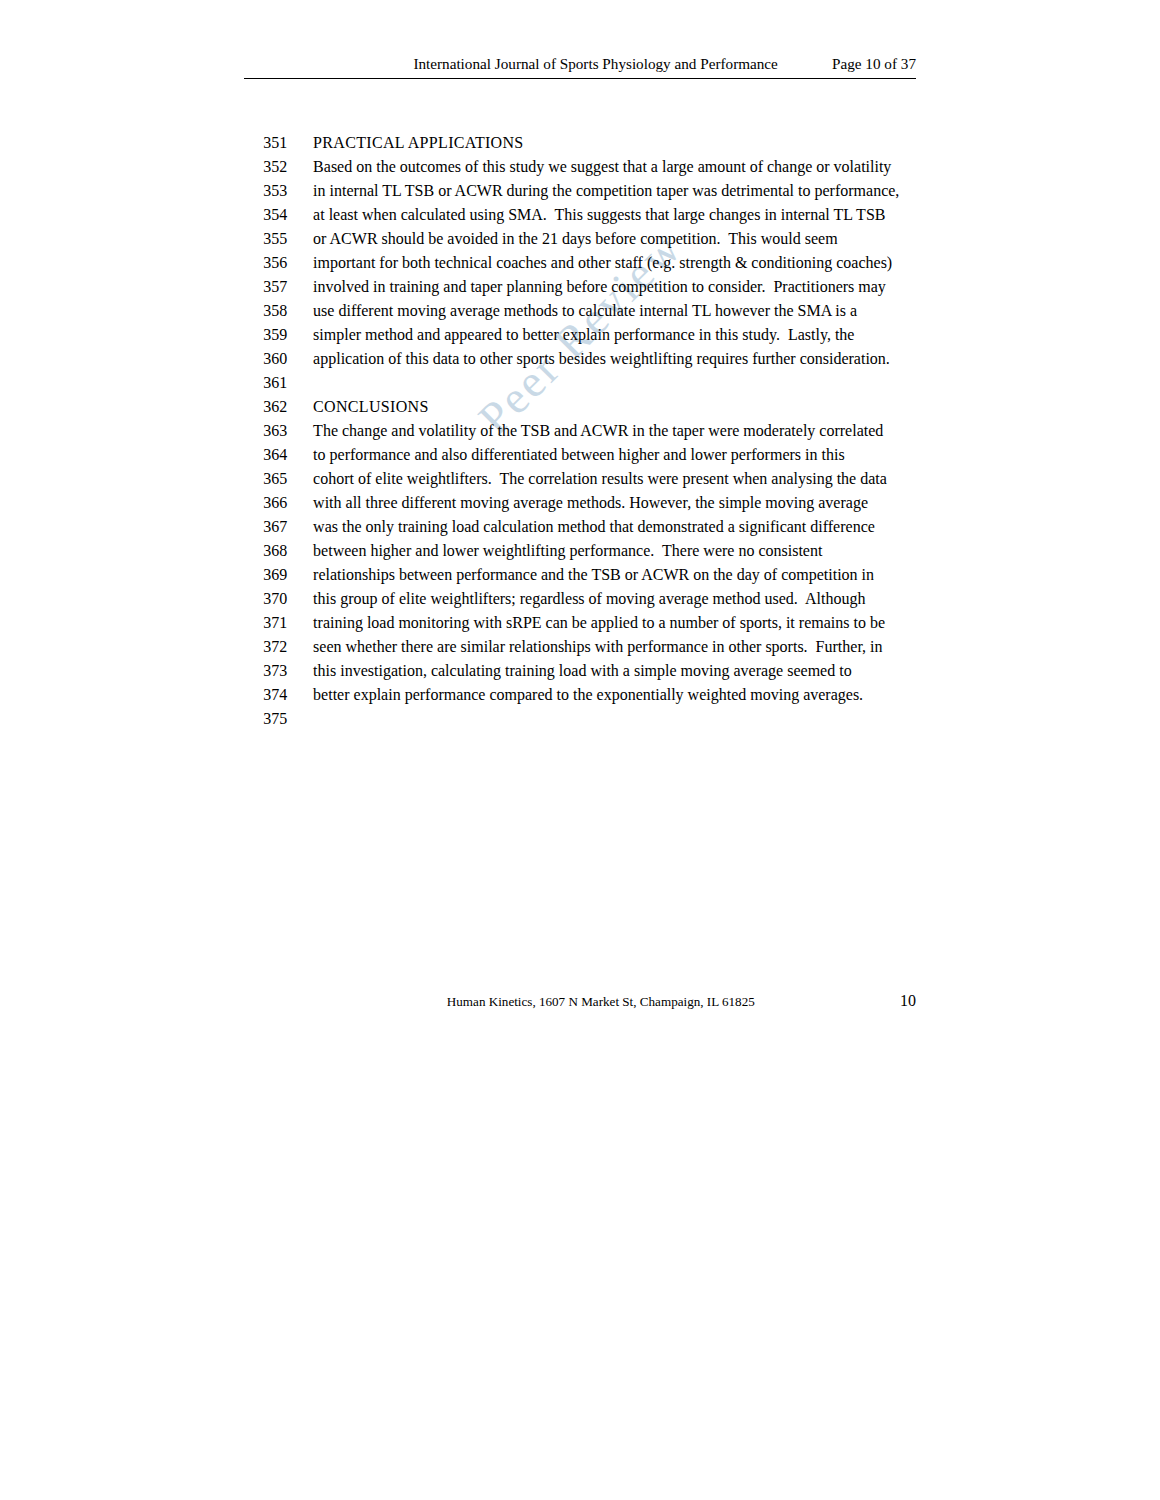International Journal of Sports Physiology and Performance Page 10 of 37
Peer Review
PRACTICAL APPLICATIONS
Based on the outcomes of this study we suggest that a large amount of change or volatility
in internal TL TSB or ACWR during the competition taper was detrimental to performance,
at least when calculated using SMA. This suggests that large changes in internal TL TSB
or ACWR should be avoided in the 21 days before competition. This would seem
important for both technical coaches and other staff (e.g. strength & conditioning coaches)
involved in training and taper planning before competition to consider. Practitioners may
use different moving average methods to calculate internal TL however the SMA is a
simpler method and appeared to better explain performance in this study. Lastly, the
application of this data to other sports besides weightlifting requires further consideration.
CONCLUSIONS
The change and volatility of the TSB and ACWR in the taper were moderately correlated
to performance and also differentiated between higher and lower performers in this
cohort of elite weightlifters. The correlation results were present when analysing the data
with all three different moving average methods. However, the simple moving average
was the only training load calculation method that demonstrated a significant difference
between higher and lower weightlifting performance. There were no consistent
relationships between performance and the TSB or ACWR on the day of competition in
this group of elite weightlifters; regardless of moving average method used. Although
training load monitoring with sRPE can be applied to a number of sports, it remains to be
seen whether there are similar relationships with performance in other sports. Further, in
this investigation, calculating training load with a simple moving average seemed to
better explain performance compared to the exponentially weighted moving averages.
Human Kinetics, 1607 N Market St, Champaign, IL 61825 10